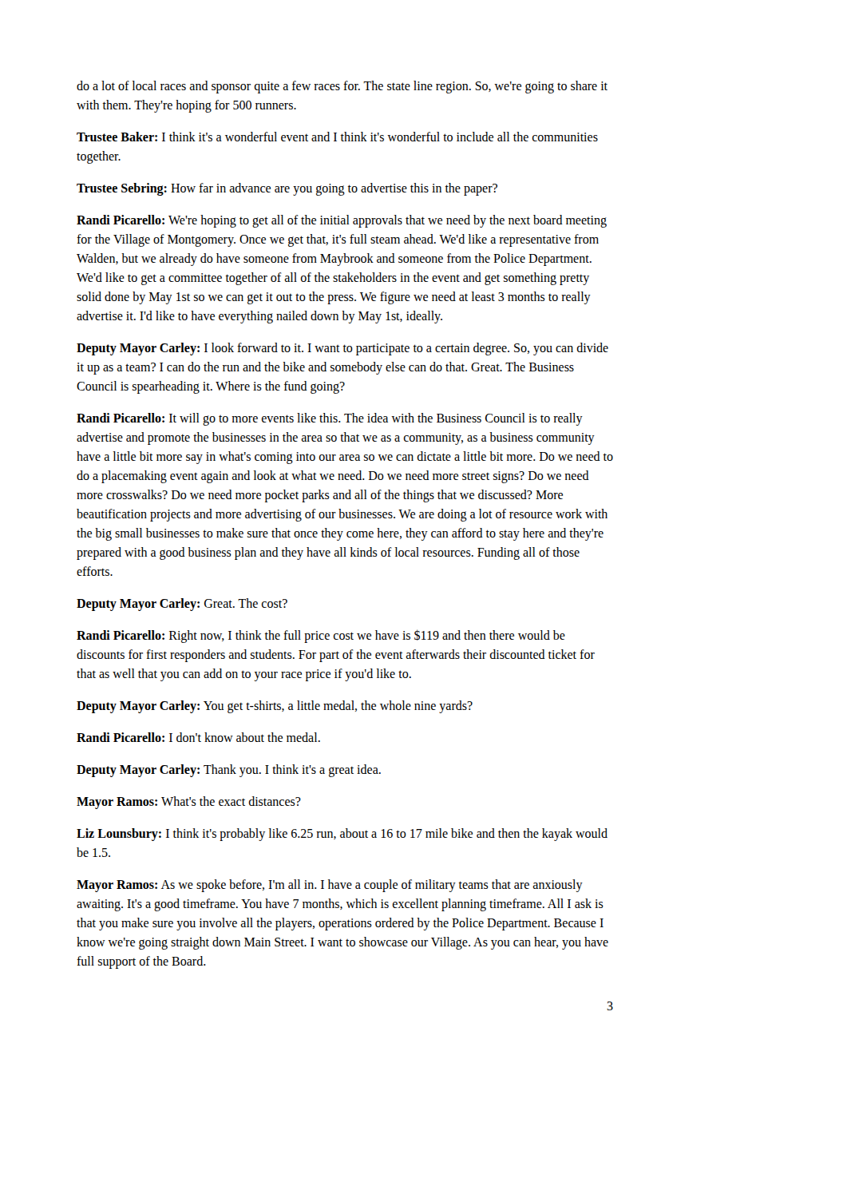do a lot of local races and sponsor quite a few races for. The state line region. So, we're going to share it with them. They're hoping for 500 runners.
Trustee Baker: I think it's a wonderful event and I think it's wonderful to include all the communities together.
Trustee Sebring: How far in advance are you going to advertise this in the paper?
Randi Picarello: We're hoping to get all of the initial approvals that we need by the next board meeting for the Village of Montgomery. Once we get that, it's full steam ahead. We'd like a representative from Walden, but we already do have someone from Maybrook and someone from the Police Department. We'd like to get a committee together of all of the stakeholders in the event and get something pretty solid done by May 1st so we can get it out to the press. We figure we need at least 3 months to really advertise it. I'd like to have everything nailed down by May 1st, ideally.
Deputy Mayor Carley: I look forward to it. I want to participate to a certain degree. So, you can divide it up as a team? I can do the run and the bike and somebody else can do that. Great. The Business Council is spearheading it. Where is the fund going?
Randi Picarello: It will go to more events like this. The idea with the Business Council is to really advertise and promote the businesses in the area so that we as a community, as a business community have a little bit more say in what's coming into our area so we can dictate a little bit more. Do we need to do a placemaking event again and look at what we need. Do we need more street signs? Do we need more crosswalks? Do we need more pocket parks and all of the things that we discussed? More beautification projects and more advertising of our businesses. We are doing a lot of resource work with the big small businesses to make sure that once they come here, they can afford to stay here and they're prepared with a good business plan and they have all kinds of local resources. Funding all of those efforts.
Deputy Mayor Carley: Great. The cost?
Randi Picarello: Right now, I think the full price cost we have is $119 and then there would be discounts for first responders and students. For part of the event afterwards their discounted ticket for that as well that you can add on to your race price if you'd like to.
Deputy Mayor Carley: You get t-shirts, a little medal, the whole nine yards?
Randi Picarello: I don't know about the medal.
Deputy Mayor Carley: Thank you. I think it's a great idea.
Mayor Ramos: What's the exact distances?
Liz Lounsbury: I think it's probably like 6.25 run, about a 16 to 17 mile bike and then the kayak would be 1.5.
Mayor Ramos: As we spoke before, I'm all in. I have a couple of military teams that are anxiously awaiting. It's a good timeframe. You have 7 months, which is excellent planning timeframe. All I ask is that you make sure you involve all the players, operations ordered by the Police Department. Because I know we're going straight down Main Street. I want to showcase our Village. As you can hear, you have full support of the Board.
3